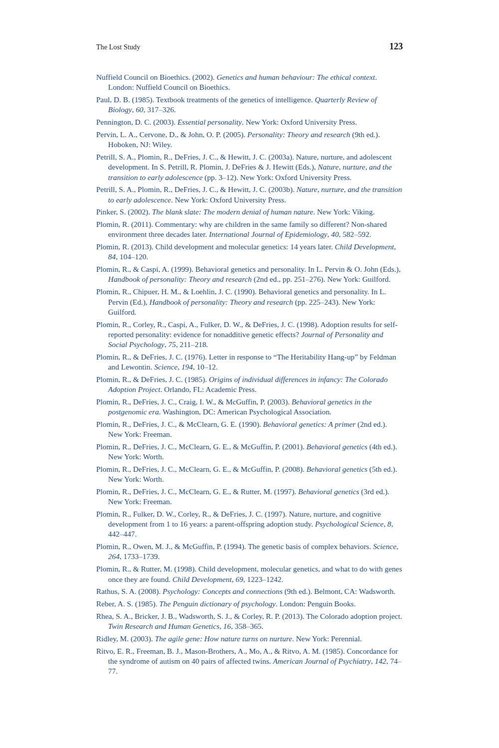The Lost Study 123
Nuffield Council on Bioethics. (2002). Genetics and human behaviour: The ethical context. London: Nuffield Council on Bioethics.
Paul, D. B. (1985). Textbook treatments of the genetics of intelligence. Quarterly Review of Biology, 60, 317–326.
Pennington, D. C. (2003). Essential personality. New York: Oxford University Press.
Pervin, L. A., Cervone, D., & John, O. P. (2005). Personality: Theory and research (9th ed.). Hoboken, NJ: Wiley.
Petrill, S. A., Plomin, R., DeFries, J. C., & Hewitt, J. C. (2003a). Nature, nurture, and adolescent development. In S. Petrill, R. Plomin, J. DeFries & J. Hewitt (Eds.), Nature, nurture, and the transition to early adolescence (pp. 3–12). New York: Oxford University Press.
Petrill, S. A., Plomin, R., DeFries, J. C., & Hewitt, J. C. (2003b). Nature, nurture, and the transition to early adolescence. New York: Oxford University Press.
Pinker, S. (2002). The blank slate: The modern denial of human nature. New York: Viking.
Plomin, R. (2011). Commentary: why are children in the same family so different? Non-shared environment three decades later. International Journal of Epidemiology, 40, 582–592.
Plomin, R. (2013). Child development and molecular genetics: 14 years later. Child Development, 84, 104–120.
Plomin, R., & Caspi, A. (1999). Behavioral genetics and personality. In L. Pervin & O. John (Eds.), Handbook of personality: Theory and research (2nd ed., pp. 251–276). New York: Guilford.
Plomin, R., Chipuer, H. M., & Loehlin, J. C. (1990). Behavioral genetics and personality. In L. Pervin (Ed.), Handbook of personality: Theory and research (pp. 225–243). New York: Guilford.
Plomin, R., Corley, R., Caspi, A., Fulker, D. W., & DeFries, J. C. (1998). Adoption results for self-reported personality: evidence for nonadditive genetic effects? Journal of Personality and Social Psychology, 75, 211–218.
Plomin, R., & DeFries, J. C. (1976). Letter in response to “The Heritability Hang-up” by Feldman and Lewontin. Science, 194, 10–12.
Plomin, R., & DeFries, J. C. (1985). Origins of individual differences in infancy: The Colorado Adoption Project. Orlando, FL: Academic Press.
Plomin, R., DeFries, J. C., Craig, I. W., & McGuffin, P. (2003). Behavioral genetics in the postgenomic era. Washington, DC: American Psychological Association.
Plomin, R., DeFries, J. C., & McClearn, G. E. (1990). Behavioral genetics: A primer (2nd ed.). New York: Freeman.
Plomin, R., DeFries, J. C., McClearn, G. E., & McGuffin, P. (2001). Behavioral genetics (4th ed.). New York: Worth.
Plomin, R., DeFries, J. C., McClearn, G. E., & McGuffin, P. (2008). Behavioral genetics (5th ed.). New York: Worth.
Plomin, R., DeFries, J. C., McClearn, G. E., & Rutter, M. (1997). Behavioral genetics (3rd ed.). New York: Freeman.
Plomin, R., Fulker, D. W., Corley, R., & DeFries, J. C. (1997). Nature, nurture, and cognitive development from 1 to 16 years: a parent-offspring adoption study. Psychological Science, 8, 442–447.
Plomin, R., Owen, M. J., & McGuffin, P. (1994). The genetic basis of complex behaviors. Science, 264, 1733–1739.
Plomin, R., & Rutter, M. (1998). Child development, molecular genetics, and what to do with genes once they are found. Child Development, 69, 1223–1242.
Rathus, S. A. (2008). Psychology: Concepts and connections (9th ed.). Belmont, CA: Wadsworth.
Reber, A. S. (1985). The Penguin dictionary of psychology. London: Penguin Books.
Rhea, S. A., Bricker, J. B., Wadsworth, S. J., & Corley, R. P. (2013). The Colorado adoption project. Twin Research and Human Genetics, 16, 358–365.
Ridley, M. (2003). The agile gene: How nature turns on nurture. New York: Perennial.
Ritvo, E. R., Freeman, B. J., Mason-Brothers, A., Mo, A., & Ritvo, A. M. (1985). Concordance for the syndrome of autism on 40 pairs of affected twins. American Journal of Psychiatry, 142, 74–77.